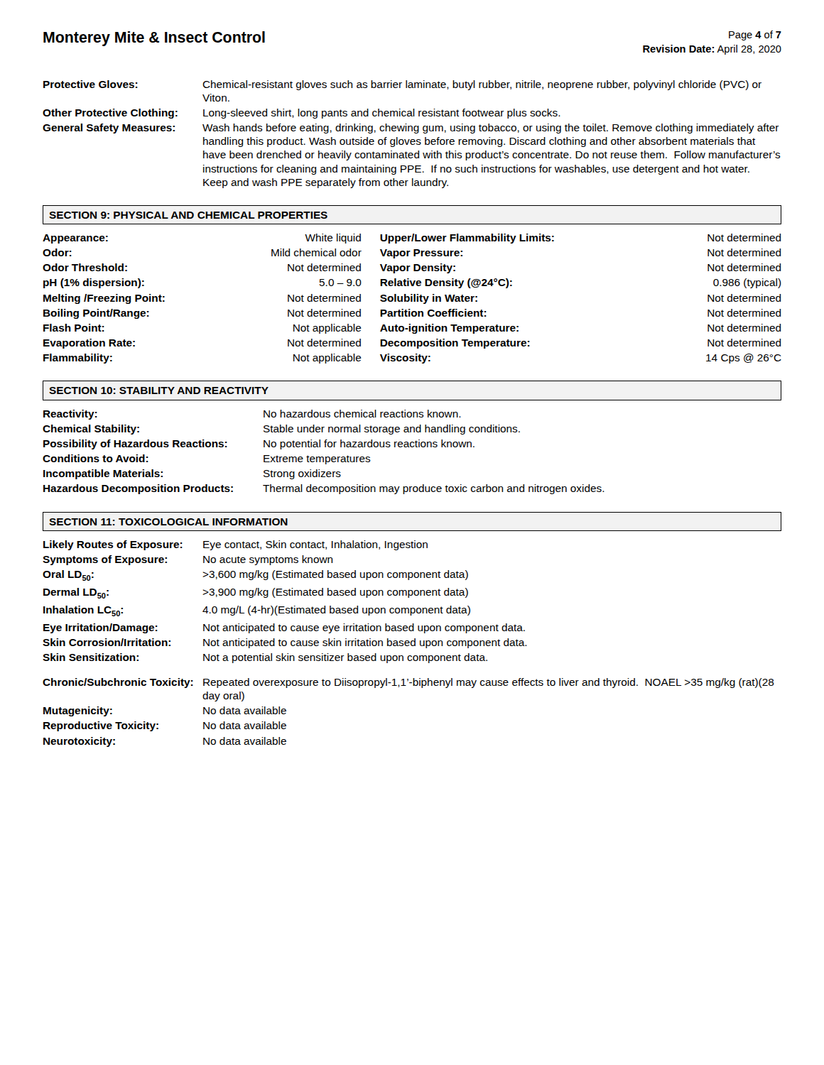Monterey Mite & Insect Control
Page 4 of 7
Revision Date: April 28, 2020
| Protective Gloves: | Chemical-resistant gloves such as barrier laminate, butyl rubber, nitrile, neoprene rubber, polyvinyl chloride (PVC) or Viton. |
| Other Protective Clothing: | Long-sleeved shirt, long pants and chemical resistant footwear plus socks. |
| General Safety Measures: | Wash hands before eating, drinking, chewing gum, using tobacco, or using the toilet. Remove clothing immediately after handling this product. Wash outside of gloves before removing. Discard clothing and other absorbent materials that have been drenched or heavily contaminated with this product’s concentrate. Do not reuse them. Follow manufacturer’s instructions for cleaning and maintaining PPE. If no such instructions for washables, use detergent and hot water. Keep and wash PPE separately from other laundry. |
SECTION 9: PHYSICAL AND CHEMICAL PROPERTIES
| Appearance: | White liquid | Upper/Lower Flammability Limits: | Not determined |
| Odor: | Mild chemical odor | Vapor Pressure: | Not determined |
| Odor Threshold: | Not determined | Vapor Density: | Not determined |
| pH (1% dispersion): | 5.0 – 9.0 | Relative Density (@24°C): | 0.986 (typical) |
| Melting /Freezing Point: | Not determined | Solubility in Water: | Not determined |
| Boiling Point/Range: | Not determined | Partition Coefficient: | Not determined |
| Flash Point: | Not applicable | Auto-ignition Temperature: | Not determined |
| Evaporation Rate: | Not determined | Decomposition Temperature: | Not determined |
| Flammability: | Not applicable | Viscosity: | 14 Cps @ 26°C |
SECTION 10: STABILITY AND REACTIVITY
| Reactivity: | No hazardous chemical reactions known. |
| Chemical Stability: | Stable under normal storage and handling conditions. |
| Possibility of Hazardous Reactions: | No potential for hazardous reactions known. |
| Conditions to Avoid: | Extreme temperatures |
| Incompatible Materials: | Strong oxidizers |
| Hazardous Decomposition Products: | Thermal decomposition may produce toxic carbon and nitrogen oxides. |
SECTION 11: TOXICOLOGICAL INFORMATION
| Likely Routes of Exposure: | Eye contact, Skin contact, Inhalation, Ingestion |
| Symptoms of Exposure: | No acute symptoms known |
| Oral LD 50 : | >3,600 mg/kg (Estimated based upon component data) |
| Dermal LD 50 : | >3,900 mg/kg (Estimated based upon component data) |
| Inhalation LC 50 : | 4.0 mg/L (4-hr)(Estimated based upon component data) |
| Eye Irritation/Damage: | Not anticipated to cause eye irritation based upon component data. |
| Skin Corrosion/Irritation: | Not anticipated to cause skin irritation based upon component data. |
| Skin Sensitization: | Not a potential skin sensitizer based upon component data. |
| Chronic/Subchronic Toxicity: | Repeated overexposure to Diisopropyl-1,1’-biphenyl may cause effects to liver and thyroid. NOAEL >35 mg/kg (rat)(28 day oral) |
| Mutagenicity: | No data available |
| Reproductive Toxicity: | No data available |
| Neurotoxicity: | No data available |